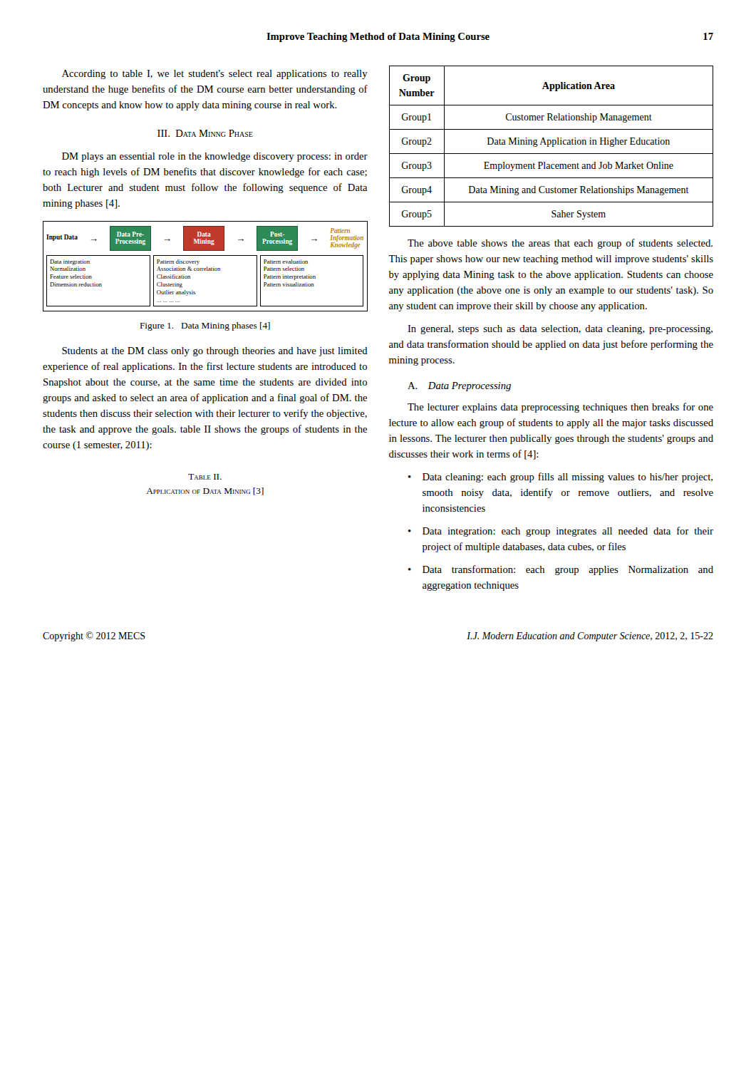Improve Teaching Method of Data Mining Course 17
According to table I, we let student's select real applications to really understand the huge benefits of the DM course earn better understanding of DM concepts and know how to apply data mining course in real work.
III. Data Minng Phase
DM plays an essential role in the knowledge discovery process: in order to reach high levels of DM benefits that discover knowledge for each case; both Lecturer and student must follow the following sequence of Data mining phases [4].
Input Data → Data Pre-
Processing → Data
Mining → Post-
Processing → Pattern
Information
Knowledge
Data integration
Normalization
Feature selection
Dimension reduction
Pattern discovery
Association & correlation
Classification
Clustering
Outlier analysis
... ... ... ...
Pattern evaluation
Pattern selection
Pattern interpretation
Pattern visualization
Figure 1. Data Mining phases [4]
Students at the DM class only go through theories and have just limited experience of real applications. In the first lecture students are introduced to Snapshot about the course, at the same time the students are divided into groups and asked to select an area of application and a final goal of DM. the students then discuss their selection with their lecturer to verify the objective, the task and approve the goals. table II shows the groups of students in the course (1 semester, 2011):
Table II. Application of Data Mining [3]
| Group Number | Application Area |
| --- | --- |
| Group1 | Customer Relationship Management |
| Group2 | Data Mining Application in Higher Education |
| Group3 | Employment Placement and Job Market Online |
| Group4 | Data Mining and Customer Relationships Management |
| Group5 | Saher System |
The above table shows the areas that each group of students selected. This paper shows how our new teaching method will improve students' skills by applying data Mining task to the above application. Students can choose any application (the above one is only an example to our students' task). So any student can improve their skill by choose any application.
In general, steps such as data selection, data cleaning, pre-processing, and data transformation should be applied on data just before performing the mining process.
A. Data Preprocessing
The lecturer explains data preprocessing techniques then breaks for one lecture to allow each group of students to apply all the major tasks discussed in lessons. The lecturer then publically goes through the students' groups and discusses their work in terms of [4]:
Data cleaning: each group fills all missing values to his/her project, smooth noisy data, identify or remove outliers, and resolve inconsistencies
Data integration: each group integrates all needed data for their project of multiple databases, data cubes, or files
Data transformation: each group applies Normalization and aggregation techniques
Copyright © 2012 MECS
I.J. Modern Education and Computer Science, 2012, 2, 15-22